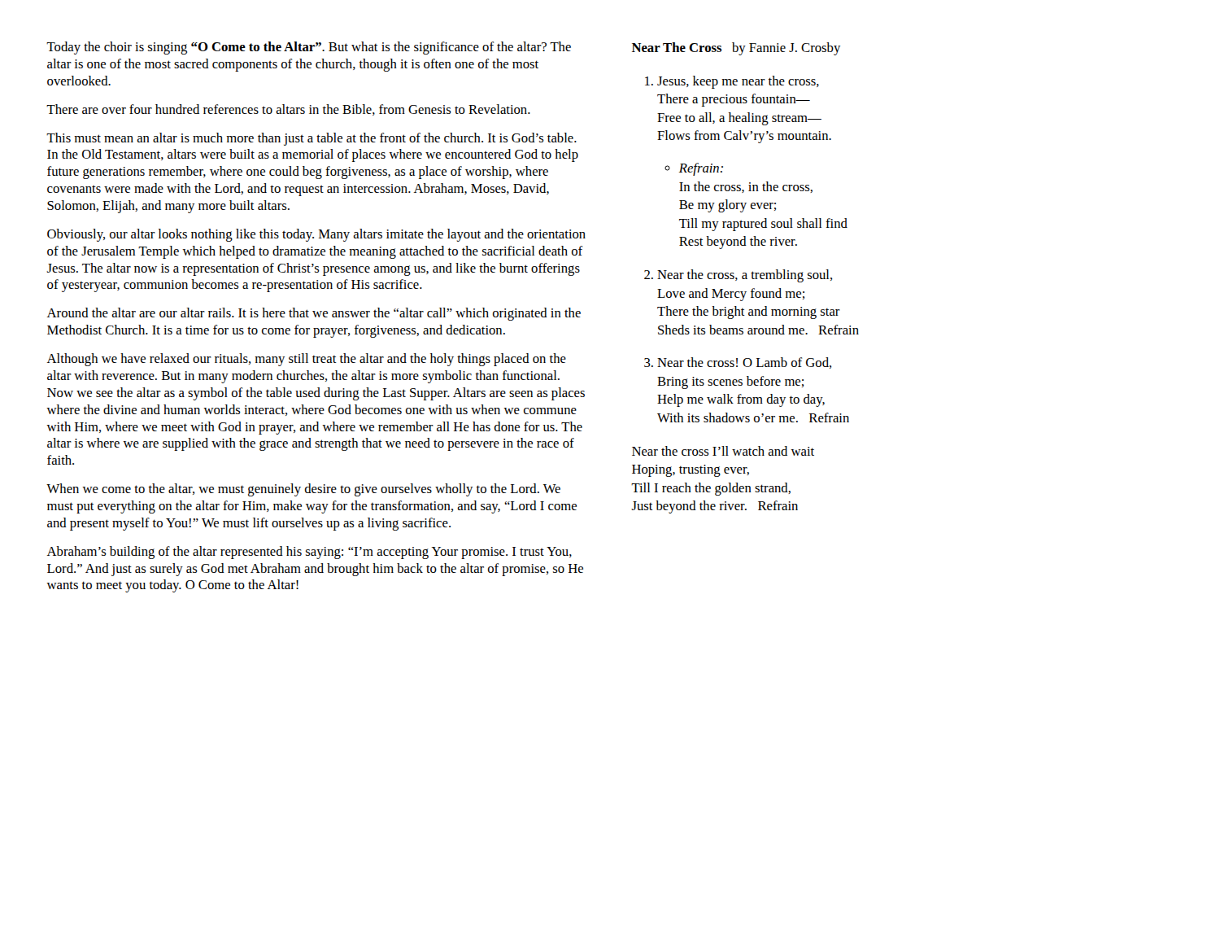Today the choir is singing “O Come to the Altar”. But what is the significance of the altar? The altar is one of the most sacred components of the church, though it is often one of the most overlooked.
There are over four hundred references to altars in the Bible, from Genesis to Revelation.
This must mean an altar is much more than just a table at the front of the church. It is God’s table.
In the Old Testament, altars were built as a memorial of places where we encountered God to help future generations remember, where one could beg forgiveness, as a place of worship, where covenants were made with the Lord, and to request an intercession. Abraham, Moses, David, Solomon, Elijah, and many more built altars.
Obviously, our altar looks nothing like this today. Many altars imitate the layout and the orientation of the Jerusalem Temple which helped to dramatize the meaning attached to the sacrificial death of Jesus. The altar now is a representation of Christ’s presence among us, and like the burnt offerings of yesteryear, communion becomes a re-presentation of His sacrifice.
Around the altar are our altar rails. It is here that we answer the “altar call” which originated in the Methodist Church. It is a time for us to come for prayer, forgiveness, and dedication.
Although we have relaxed our rituals, many still treat the altar and the holy things placed on the altar with reverence. But in many modern churches, the altar is more symbolic than functional. Now we see the altar as a symbol of the table used during the Last Supper. Altars are seen as places where the divine and human worlds interact, where God becomes one with us when we commune with Him, where we meet with God in prayer, and where we remember all He has done for us. The altar is where we are supplied with the grace and strength that we need to persevere in the race of faith.
When we come to the altar, we must genuinely desire to give ourselves wholly to the Lord. We must put everything on the altar for Him, make way for the transformation, and say, “Lord I come and present myself to You!” We must lift ourselves up as a living sacrifice.
Abraham’s building of the altar represented his saying: “I’m accepting Your promise. I trust You, Lord.” And just as surely as God met Abraham and brought him back to the altar of promise, so He wants to meet you today. O Come to the Altar!
Near The Cross by Fannie J. Crosby
Jesus, keep me near the cross,
There a precious fountain—
Free to all, a healing stream—
Flows from Calv’ry’s mountain.
Refrain:
In the cross, in the cross,
Be my glory ever;
Till my raptured soul shall find
Rest beyond the river.
Near the cross, a trembling soul,
Love and Mercy found me;
There the bright and morning star
Sheds its beams around me. Refrain
Near the cross! O Lamb of God,
Bring its scenes before me;
Help me walk from day to day,
With its shadows o’er me. Refrain
Near the cross I’ll watch and wait
Hoping, trusting ever,
Till I reach the golden strand,
Just beyond the river. Refrain